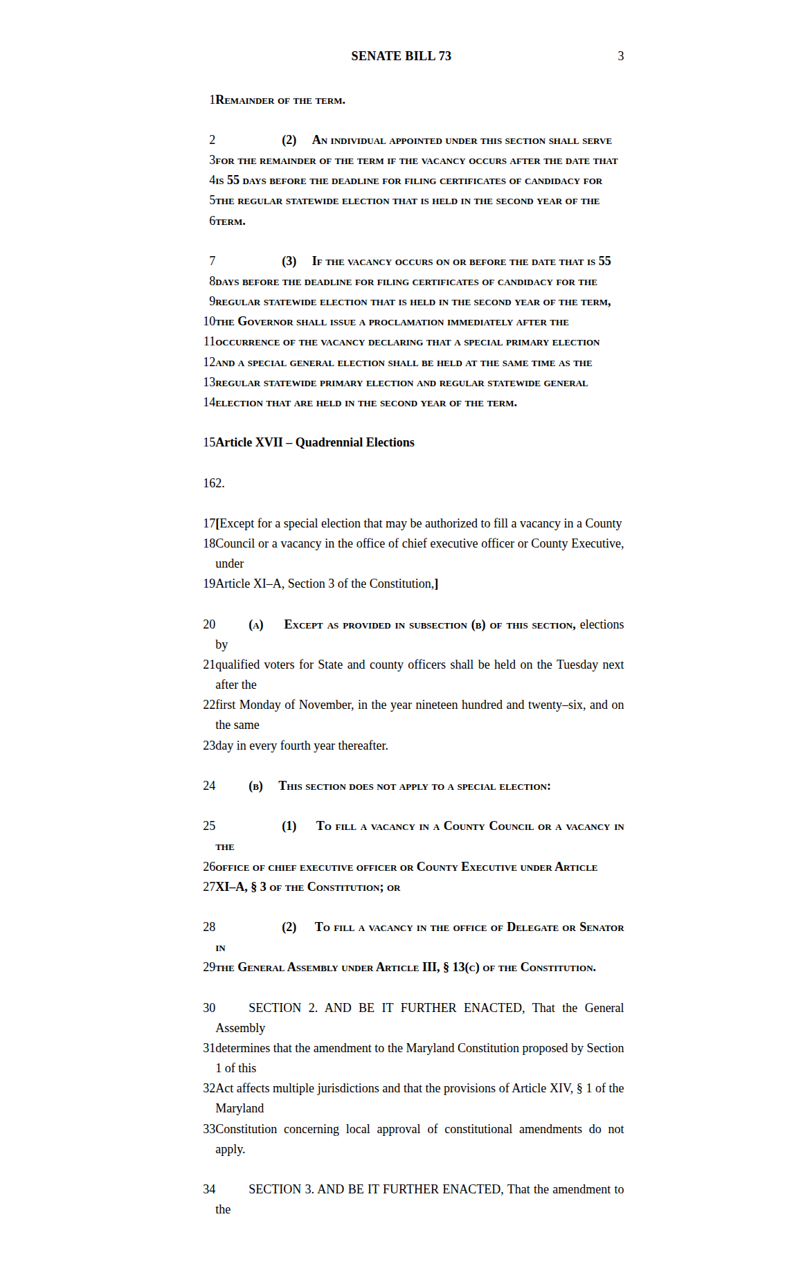SENATE BILL 73 3
| 1 | Remainder of the term. |
| 2 | (2) An individual appointed under this section shall serve |
| 3 | for the remainder of the term if the vacancy occurs after the date that |
| 4 | is 55 days before the deadline for filing certificates of candidacy for |
| 5 | the regular statewide election that is held in the second year of the |
| 6 | term. |
| 7 | (3) If the vacancy occurs on or before the date that is 55 |
| 8 | days before the deadline for filing certificates of candidacy for the |
| 9 | regular statewide election that is held in the second year of the term, |
| 10 | the Governor shall issue a proclamation immediately after the |
| 11 | occurrence of the vacancy declaring that a special primary election |
| 12 | and a special general election shall be held at the same time as the |
| 13 | regular statewide primary election and regular statewide general |
| 14 | election that are held in the second year of the term. |
| 15 | Article XVII – Quadrennial Elections |
| 16 | 2. |
| 17 | [ Except for a special election that may be authorized to fill a vacancy in a County |
| 18 | Council or a vacancy in the office of chief executive officer or County Executive, under |
| 19 | Article XI–A, Section 3 of the Constitution, ] |
| 20 | (a) Except as provided in subsection (b) of this section, elections by |
| 21 | qualified voters for State and county officers shall be held on the Tuesday next after the |
| 22 | first Monday of November, in the year nineteen hundred and twenty–six, and on the same |
| 23 | day in every fourth year thereafter. |
| 24 | (b) This section does not apply to a special election: |
| 25 | (1) To fill a vacancy in a County Council or a vacancy in the |
| 26 | office of chief executive officer or County Executive under Article |
| 27 | XI–A, § 3 of the Constitution; or |
| 28 | (2) To fill a vacancy in the office of Delegate or Senator in |
| 29 | the General Assembly under Article III, § 13(c) of the Constitution. |
| 30 | SECTION 2. AND BE IT FURTHER ENACTED, That the General Assembly |
| 31 | determines that the amendment to the Maryland Constitution proposed by Section 1 of this |
| 32 | Act affects multiple jurisdictions and that the provisions of Article XIV, § 1 of the Maryland |
| 33 | Constitution concerning local approval of constitutional amendments do not apply. |
| 34 | SECTION 3. AND BE IT FURTHER ENACTED, That the amendment to the |